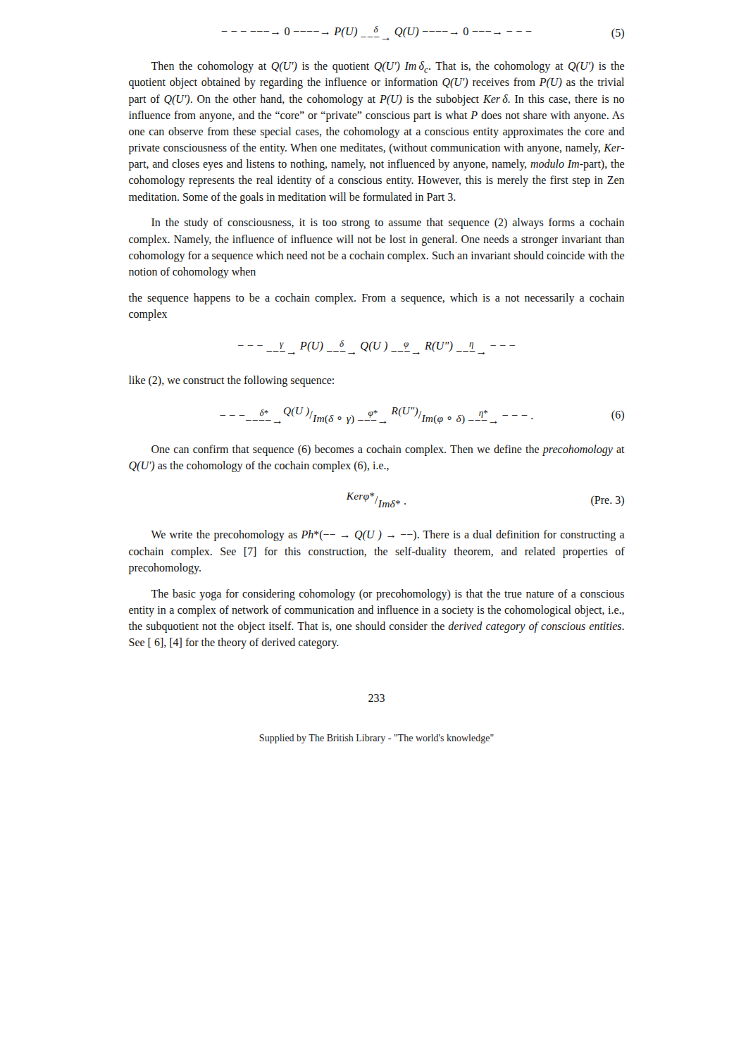− − − −−−→ 0 −−−−→ P(U) δ−−−→Q(U) −−−−→ 0 −−−→ − − − (5)
Then the cohomology at Q(U') is the quotient Q(U') Im δc. That is, the cohomology at Q(U') is the quotient object obtained by regarding the influence or information Q(U') receives from P(U) as the trivial part of Q(U'). On the other hand, the cohomology at P(U) is the subobject Ker δ. In this case, there is no influence from anyone, and the “core” or “private” conscious part is what P does not share with anyone. As one can observe from these special cases, the cohomology at a conscious entity approximates the core and private consciousness of the entity. When one meditates, (without communication with anyone, namely, Ker-part, and closes eyes and listens to nothing, namely, not influenced by anyone, namely, modulo Im-part), the cohomology represents the real identity of a conscious entity. However, this is merely the first step in Zen meditation. Some of the goals in meditation will be formulated in Part 3.
In the study of consciousness, it is too strong to assume that sequence (2) always forms a cochain complex. Namely, the influence of influence will not be lost in general. One needs a stronger invariant than cohomology for a sequence which need not be a cochain complex. Such an invariant should coincide with the notion of cohomology when
the sequence happens to be a cochain complex. From a sequence, which is a not necessarily a cochain complex
− − −γ−−−→P(U) δ−−−→Q(U ) φ−−−→R(U") η−−−→− − −
like (2), we construct the following sequence:
− − −δ*−−−−→Q(U )/Im(δ ∘ γ) φ*−−−→R(U")/Im(φ ∘ δ) η*−−−→− − − . (6)
One can confirm that sequence (6) becomes a cochain complex. Then we define the precohomology at Q(U') as the cohomology of the cochain complex (6), i.e.,
Kerφ*/Imδ* . (Pre. 3)
We write the precohomology as Ph*(−− → Q(U ) → −−). There is a dual definition for constructing a cochain complex. See [7] for this construction, the self-duality theorem, and related properties of precohomology.
The basic yoga for considering cohomology (or precohomology) is that the true nature of a conscious entity in a complex of network of communication and influence in a society is the cohomological object, i.e., the subquotient not the object itself. That is, one should consider the derived category of conscious entities. See [ 6], [4] for the theory of derived category.
233
Supplied by The British Library - "The world's knowledge"